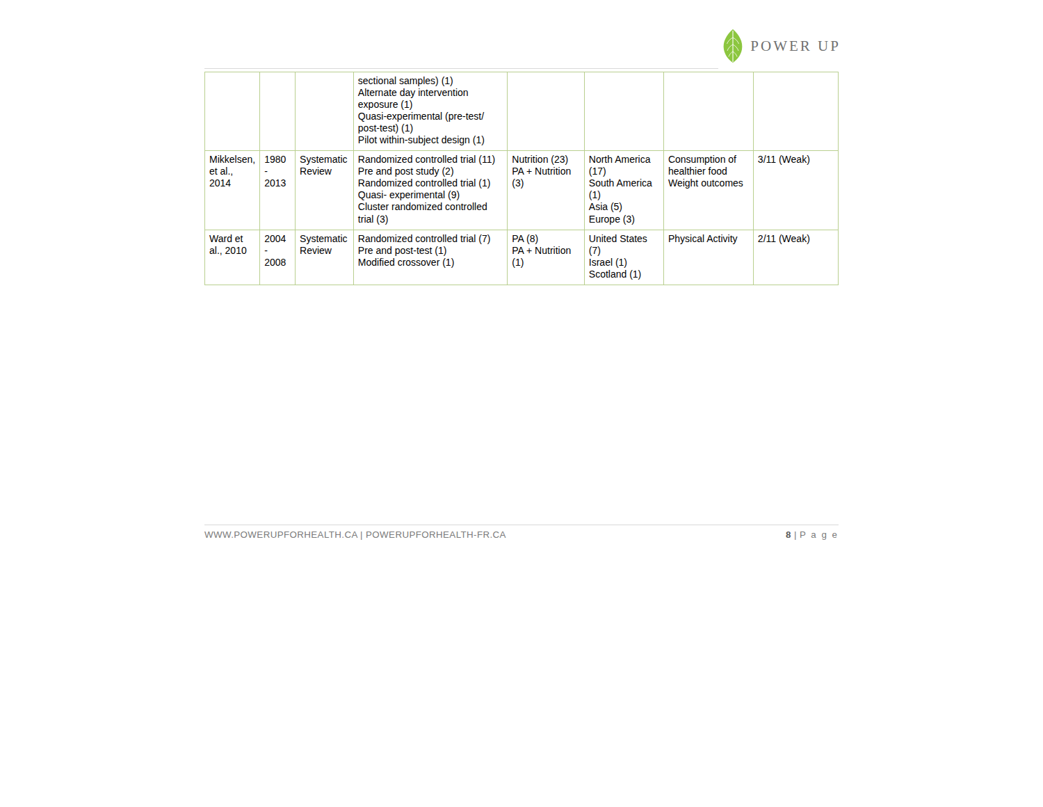POWER UP
| | | | sectional samples) (1) Alternate day intervention exposure (1) Quasi-experimental (pre-test/ post-test) (1) Pilot within-subject design (1) | | | | |
| Mikkelsen, et al., 2014 | 1980 - 2013 | Systematic Review | Randomized controlled trial (11) Pre and post study (2) Randomized controlled trial (1) Quasi- experimental (9) Cluster randomized controlled trial (3) | Nutrition (23) PA + Nutrition (3) | North America (17) South America (1) Asia (5) Europe (3) | Consumption of healthier food Weight outcomes | 3/11 (Weak) |
| Ward et al., 2010 | 2004 - 2008 | Systematic Review | Randomized controlled trial (7) Pre and post-test (1) Modified crossover (1) | PA (8) PA + Nutrition (1) | United States (7) Israel (1) Scotland (1) | Physical Activity | 2/11 (Weak) |
WWW.POWERUPFORHEALTH.CA | POWERUPFORHEALTH-FR.CA
8 | P a g e